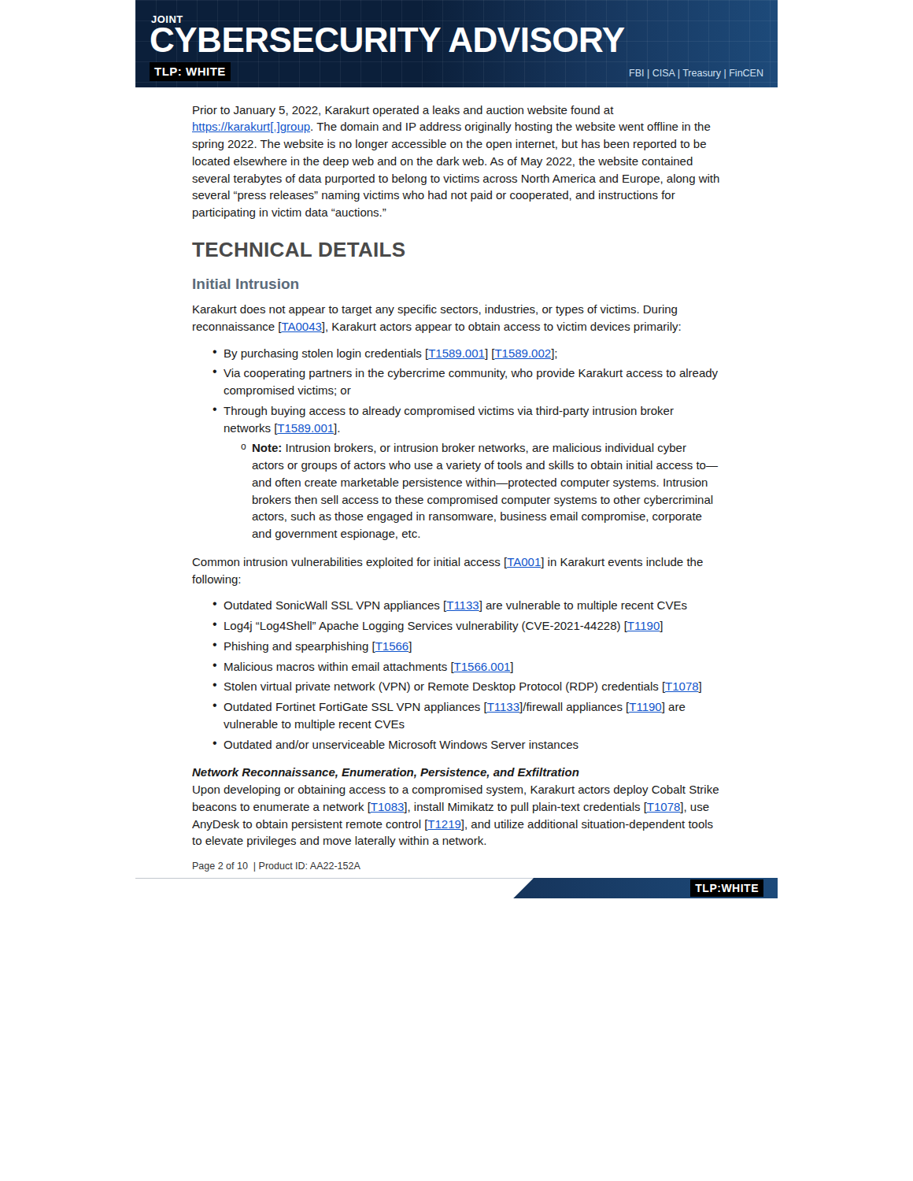JOINT
Cybersecurity Advisory
TLP: WHITE FBI | CISA | Treasury | FinCEN
Prior to January 5, 2022, Karakurt operated a leaks and auction website found at https://karakurt[.]group. The domain and IP address originally hosting the website went offline in the spring 2022. The website is no longer accessible on the open internet, but has been reported to be located elsewhere in the deep web and on the dark web. As of May 2022, the website contained several terabytes of data purported to belong to victims across North America and Europe, along with several “press releases” naming victims who had not paid or cooperated, and instructions for participating in victim data “auctions.”
Technical Details
Initial Intrusion
Karakurt does not appear to target any specific sectors, industries, or types of victims. During reconnaissance [TA0043], Karakurt actors appear to obtain access to victim devices primarily:
By purchasing stolen login credentials [T1589.001] [T1589.002];
Via cooperating partners in the cybercrime community, who provide Karakurt access to already compromised victims; or
Through buying access to already compromised victims via third-party intrusion broker networks [T1589.001].
Note: Intrusion brokers, or intrusion broker networks, are malicious individual cyber actors or groups of actors who use a variety of tools and skills to obtain initial access to—and often create marketable persistence within—protected computer systems. Intrusion brokers then sell access to these compromised computer systems to other cybercriminal actors, such as those engaged in ransomware, business email compromise, corporate and government espionage, etc.
Common intrusion vulnerabilities exploited for initial access [TA001] in Karakurt events include the following:
Outdated SonicWall SSL VPN appliances [T1133] are vulnerable to multiple recent CVEs
Log4j “Log4Shell” Apache Logging Services vulnerability (CVE-2021-44228) [T1190]
Phishing and spearphishing [T1566]
Malicious macros within email attachments [T1566.001]
Stolen virtual private network (VPN) or Remote Desktop Protocol (RDP) credentials [T1078]
Outdated Fortinet FortiGate SSL VPN appliances [T1133]/firewall appliances [T1190] are vulnerable to multiple recent CVEs
Outdated and/or unserviceable Microsoft Windows Server instances
Network Reconnaissance, Enumeration, Persistence, and Exfiltration
Upon developing or obtaining access to a compromised system, Karakurt actors deploy Cobalt Strike beacons to enumerate a network [T1083], install Mimikatz to pull plain-text credentials [T1078], use AnyDesk to obtain persistent remote control [T1219], and utilize additional situation-dependent tools to elevate privileges and move laterally within a network.
Page 2 of 10 | Product ID: AA22-152A
TLP:WHITE